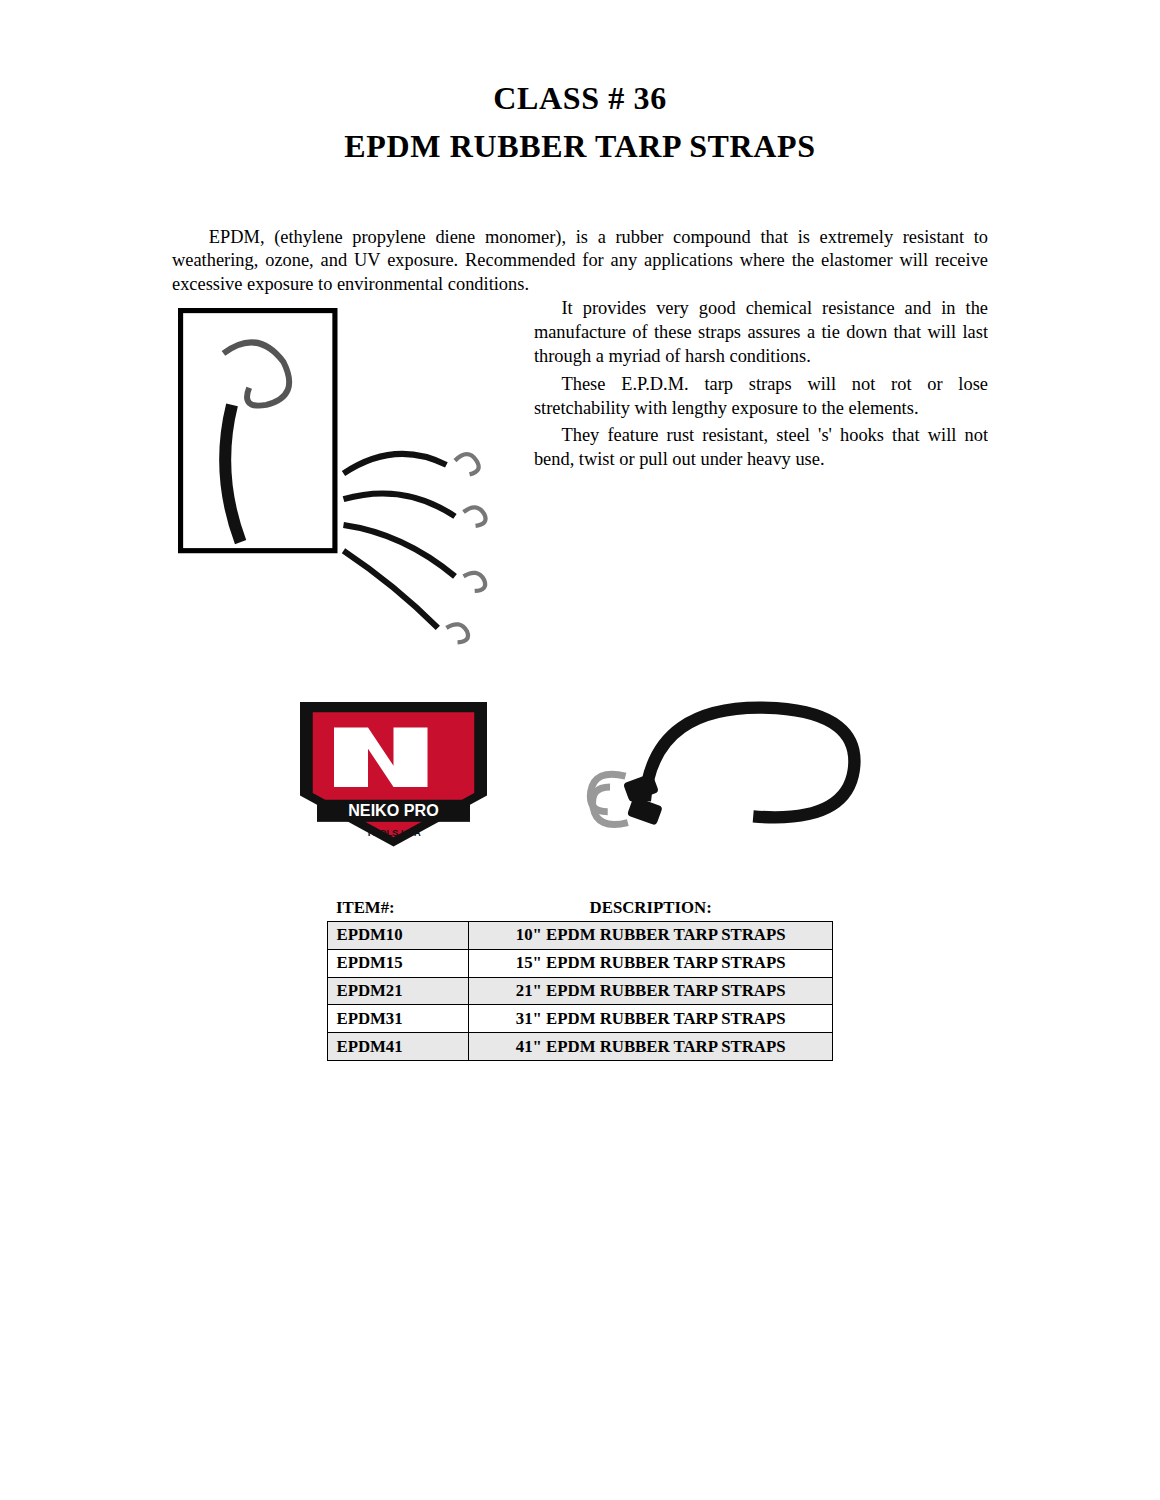CLASS # 36
EPDM RUBBER TARP STRAPS
EPDM, (ethylene propylene diene monomer), is a rubber compound that is extremely resistant to weathering, ozone, and UV exposure. Recommended for any applications where the elastomer will receive excessive exposure to environmental conditions.
It provides very good chemical resistance and in the manufacture of these straps assures a tie down that will last through a myriad of harsh conditions.
These E.P.D.M. tarp straps will not rot or lose stretchability with lengthy exposure to the elements.
They feature rust resistant, steel 's' hooks that will not bend, twist or pull out under heavy use.
| ITEM#: | DESCRIPTION: |
| --- | --- |
| EPDM10 | 10" EPDM RUBBER TARP STRAPS |
| EPDM15 | 15" EPDM RUBBER TARP STRAPS |
| EPDM21 | 21" EPDM RUBBER TARP STRAPS |
| EPDM31 | 31" EPDM RUBBER TARP STRAPS |
| EPDM41 | 41" EPDM RUBBER TARP STRAPS |